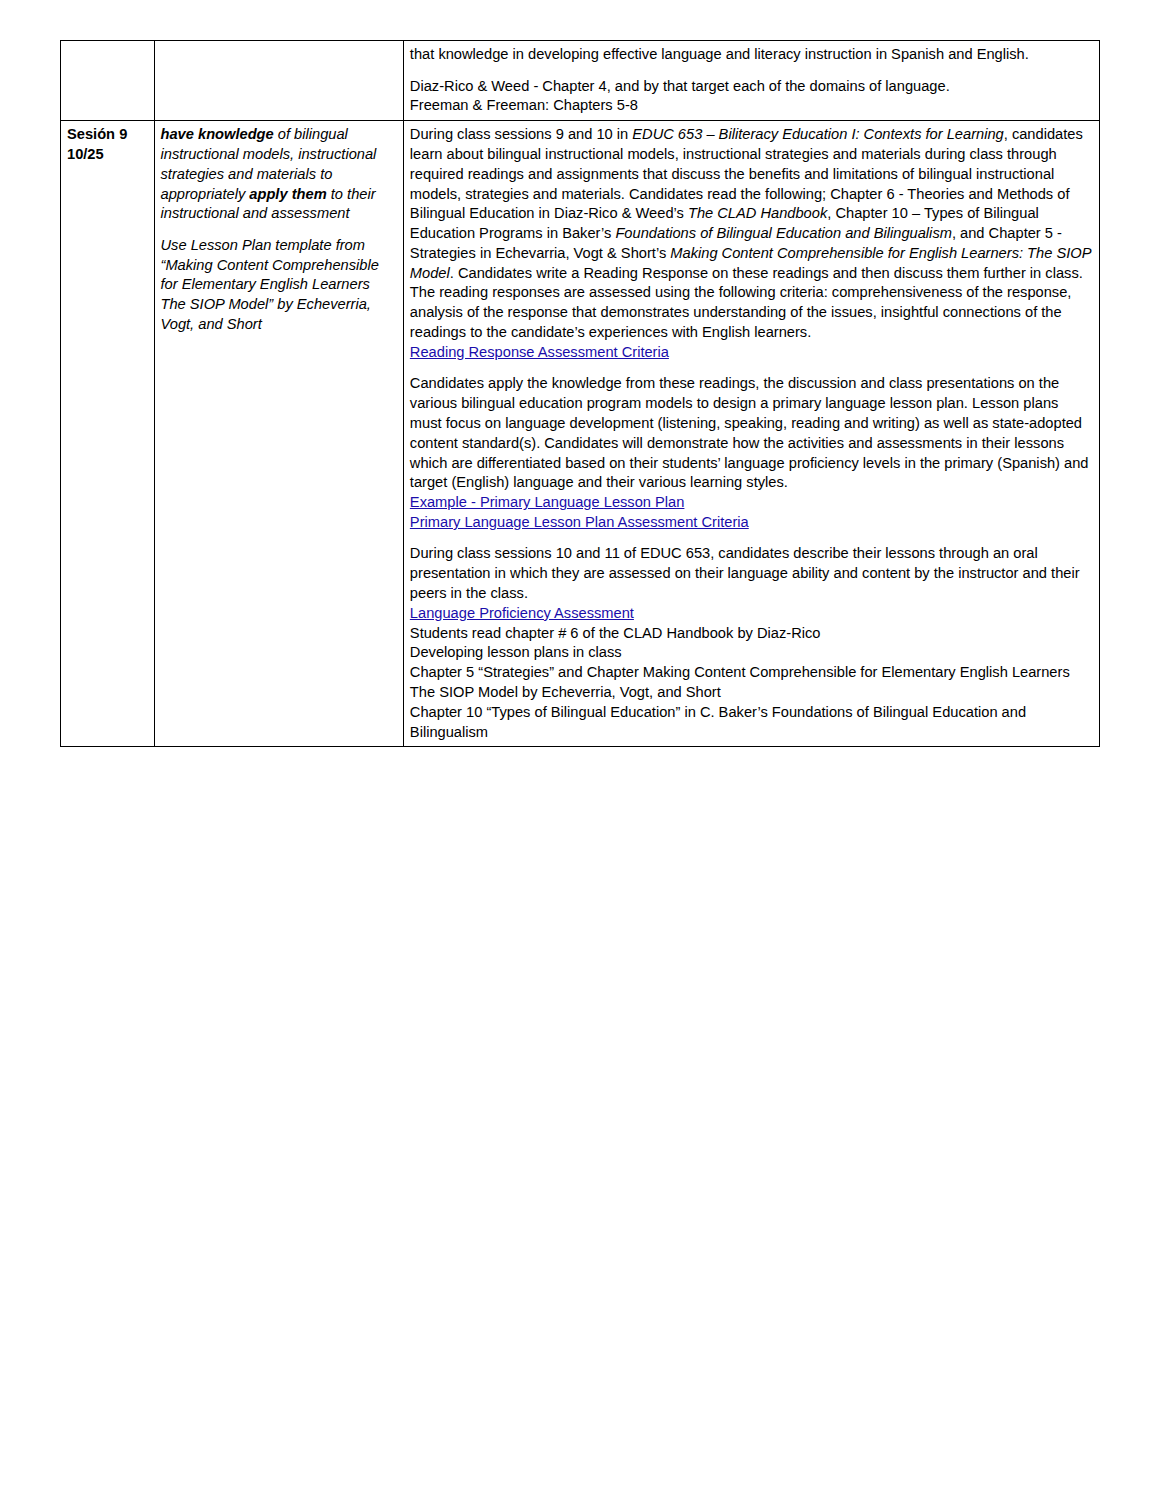| | | that knowledge in developing effective language and literacy instruction in Spanish and English. Diaz-Rico & Weed - Chapter 4, and by that target each of the domains of language. Freeman & Freeman: Chapters 5-8 |
| Sesión 9 10/25 | have knowledge of bilingual instructional models, instructional strategies and materials to appropriately apply them to their instructional and assessment Use Lesson Plan template from “Making Content Comprehensible for Elementary English Learners The SIOP Model” by Echeverria, Vogt, and Short | During class sessions 9 and 10 in EDUC 653 – Biliteracy Education I: Contexts for Learning , candidates learn about bilingual instructional models, instructional strategies and materials during class through required readings and assignments that discuss the benefits and limitations of bilingual instructional models, strategies and materials. Candidates read the following; Chapter 6 - Theories and Methods of Bilingual Education in Diaz-Rico & Weed’s The CLAD Handbook , Chapter 10 – Types of Bilingual Education Programs in Baker’s Foundations of Bilingual Education and Bilingualism , and Chapter 5 - Strategies in Echevarria, Vogt & Short’s Making Content Comprehensible for English Learners: The SIOP Model . Candidates write a Reading Response on these readings and then discuss them further in class. The reading responses are assessed using the following criteria: comprehensiveness of the response, analysis of the response that demonstrates understanding of the issues, insightful connections of the readings to the candidate’s experiences with English learners. Reading Response Assessment Criteria Candidates apply the knowledge from these readings, the discussion and class presentations on the various bilingual education program models to design a primary language lesson plan. Lesson plans must focus on language development (listening, speaking, reading and writing) as well as state-adopted content standard(s). Candidates will demonstrate how the activities and assessments in their lessons which are differentiated based on their students’ language proficiency levels in the primary (Spanish) and target (English) language and their various learning styles. Example - Primary Language Lesson Plan Primary Language Lesson Plan Assessment Criteria During class sessions 10 and 11 of EDUC 653, candidates describe their lessons through an oral presentation in which they are assessed on their language ability and content by the instructor and their peers in the class. Language Proficiency Assessment Students read chapter # 6 of the CLAD Handbook by Diaz-Rico Developing lesson plans in class Chapter 5 “Strategies” and Chapter Making Content Comprehensible for Elementary English Learners The SIOP Model by Echeverria, Vogt, and Short Chapter 10 “Types of Bilingual Education” in C. Baker’s Foundations of Bilingual Education and Bilingualism |